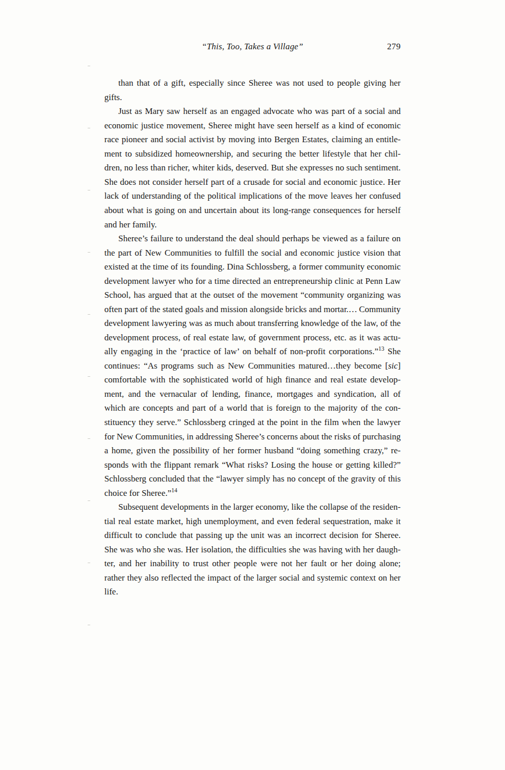“This, Too, Takes a Village” 279
than that of a gift, especially since Sheree was not used to people giving her gifts.
Just as Mary saw herself as an engaged advocate who was part of a social and economic justice movement, Sheree might have seen herself as a kind of economic race pioneer and social activist by moving into Bergen Estates, claiming an entitlement to subsidized homeownership, and securing the better lifestyle that her children, no less than richer, whiter kids, deserved. But she expresses no such sentiment. She does not consider herself part of a crusade for social and economic justice. Her lack of understanding of the political implications of the move leaves her confused about what is going on and uncertain about its long-range consequences for herself and her family.
Sheree’s failure to understand the deal should perhaps be viewed as a failure on the part of New Communities to fulfill the social and economic justice vision that existed at the time of its founding. Dina Schlossberg, a former community economic development lawyer who for a time directed an entrepreneurship clinic at Penn Law School, has argued that at the outset of the movement “community organizing was often part of the stated goals and mission alongside bricks and mortar.… Community development lawyering was as much about transferring knowledge of the law, of the development process, of real estate law, of government process, etc. as it was actually engaging in the ‘practice of law’ on behalf of non-profit corporations.”13 She continues: “As programs such as New Communities matured…they become [sic] comfortable with the sophisticated world of high finance and real estate development, and the vernacular of lending, finance, mortgages and syndication, all of which are concepts and part of a world that is foreign to the majority of the constituency they serve.” Schlossberg cringed at the point in the film when the lawyer for New Communities, in addressing Sheree’s concerns about the risks of purchasing a home, given the possibility of her former husband “doing something crazy,” responds with the flippant remark “What risks? Losing the house or getting killed?” Schlossberg concluded that the “lawyer simply has no concept of the gravity of this choice for Sheree.”14
Subsequent developments in the larger economy, like the collapse of the residential real estate market, high unemployment, and even federal sequestration, make it difficult to conclude that passing up the unit was an incorrect decision for Sheree. She was who she was. Her isolation, the difficulties she was having with her daughter, and her inability to trust other people were not her fault or her doing alone; rather they also reflected the impact of the larger social and systemic context on her life.